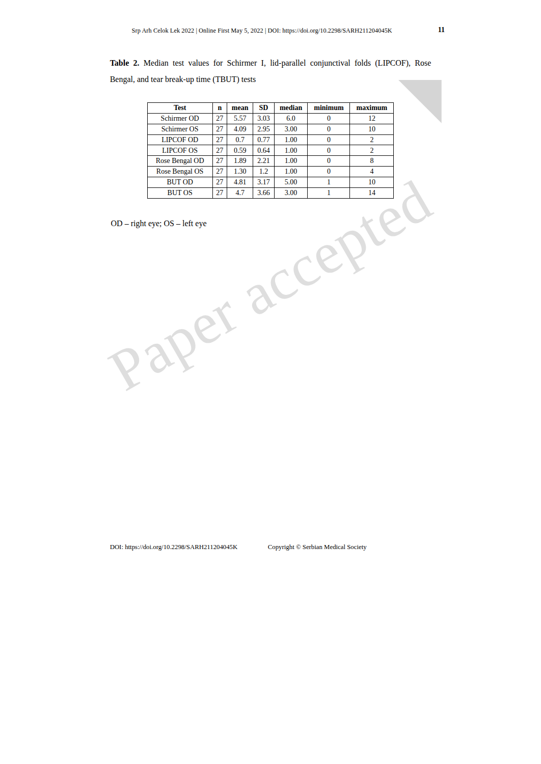Srp Arh Celok Lek 2022 | Online First May 5, 2022 | DOI: https://doi.org/10.2298/SARH211204045K
11
Table 2. Median test values for Schirmer I, lid-parallel conjunctival folds (LIPCOF), Rose Bengal, and tear break-up time (TBUT) tests
| Test | n | mean | SD | median | minimum | maximum |
| --- | --- | --- | --- | --- | --- | --- |
| Schirmer OD | 27 | 5.57 | 3.03 | 6.0 | 0 | 12 |
| Schirmer OS | 27 | 4.09 | 2.95 | 3.00 | 0 | 10 |
| LIPCOF OD | 27 | 0.7 | 0.77 | 1.00 | 0 | 2 |
| LIPCOF OS | 27 | 0.59 | 0.64 | 1.00 | 0 | 2 |
| Rose Bengal OD | 27 | 1.89 | 2.21 | 1.00 | 0 | 8 |
| Rose Bengal OS | 27 | 1.30 | 1.2 | 1.00 | 0 | 4 |
| BUT OD | 27 | 4.81 | 3.17 | 5.00 | 1 | 10 |
| BUT OS | 27 | 4.7 | 3.66 | 3.00 | 1 | 14 |
OD – right eye; OS – left eye
DOI: https://doi.org/10.2298/SARH211204045K
Copyright © Serbian Medical Society
Paper accepted